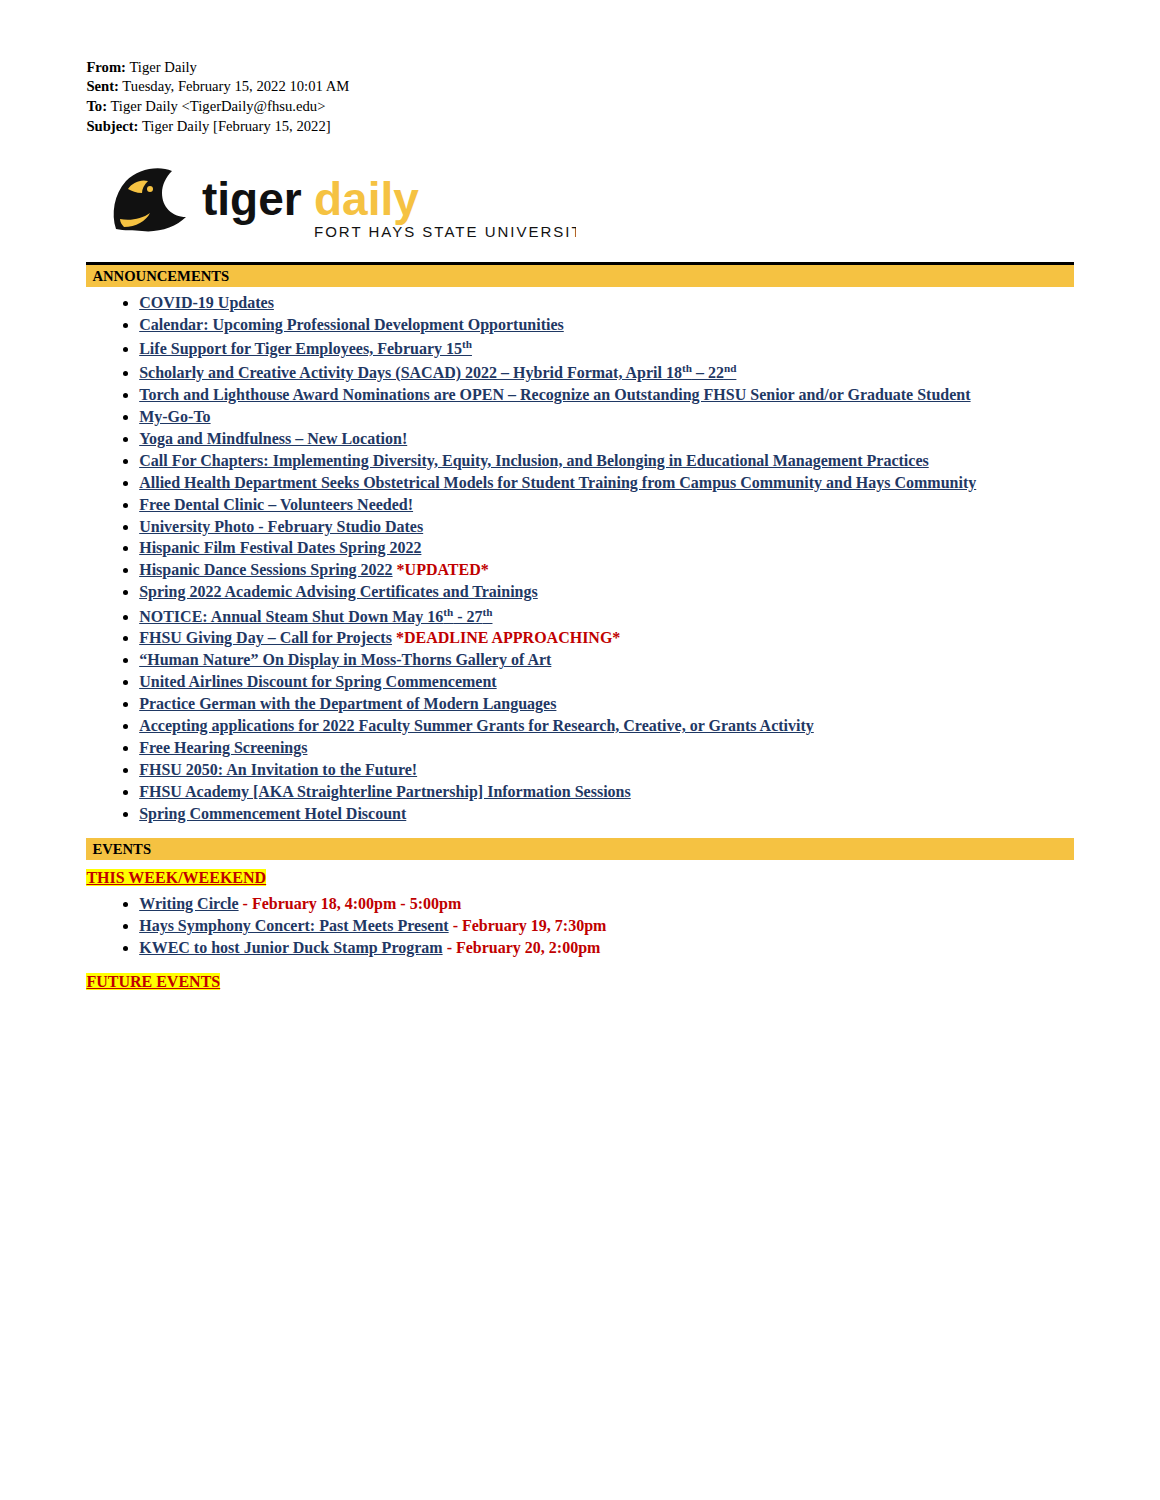From: Tiger Daily
Sent: Tuesday, February 15, 2022 10:01 AM
To: Tiger Daily <TigerDaily@fhsu.edu>
Subject: Tiger Daily [February 15, 2022]
tiger daily FORT HAYS STATE UNIVERSITY
ANNOUNCEMENTS
COVID-19 Updates
Calendar: Upcoming Professional Development Opportunities
Life Support for Tiger Employees, February 15th
Scholarly and Creative Activity Days (SACAD) 2022 – Hybrid Format, April 18th – 22nd
Torch and Lighthouse Award Nominations are OPEN – Recognize an Outstanding FHSU Senior and/or Graduate Student
My-Go-To
Yoga and Mindfulness – New Location!
Call For Chapters: Implementing Diversity, Equity, Inclusion, and Belonging in Educational Management Practices
Allied Health Department Seeks Obstetrical Models for Student Training from Campus Community and Hays Community
Free Dental Clinic – Volunteers Needed!
University Photo - February Studio Dates
Hispanic Film Festival Dates Spring 2022
Hispanic Dance Sessions Spring 2022 *UPDATED*
Spring 2022 Academic Advising Certificates and Trainings
NOTICE: Annual Steam Shut Down May 16th - 27th
FHSU Giving Day – Call for Projects *DEADLINE APPROACHING*
“Human Nature” On Display in Moss-Thorns Gallery of Art
United Airlines Discount for Spring Commencement
Practice German with the Department of Modern Languages
Accepting applications for 2022 Faculty Summer Grants for Research, Creative, or Grants Activity
Free Hearing Screenings
FHSU 2050: An Invitation to the Future!
FHSU Academy [AKA Straighterline Partnership] Information Sessions
Spring Commencement Hotel Discount
EVENTS
THIS WEEK/WEEKEND
Writing Circle - February 18, 4:00pm - 5:00pm
Hays Symphony Concert: Past Meets Present - February 19, 7:30pm
KWEC to host Junior Duck Stamp Program - February 20, 2:00pm
FUTURE EVENTS